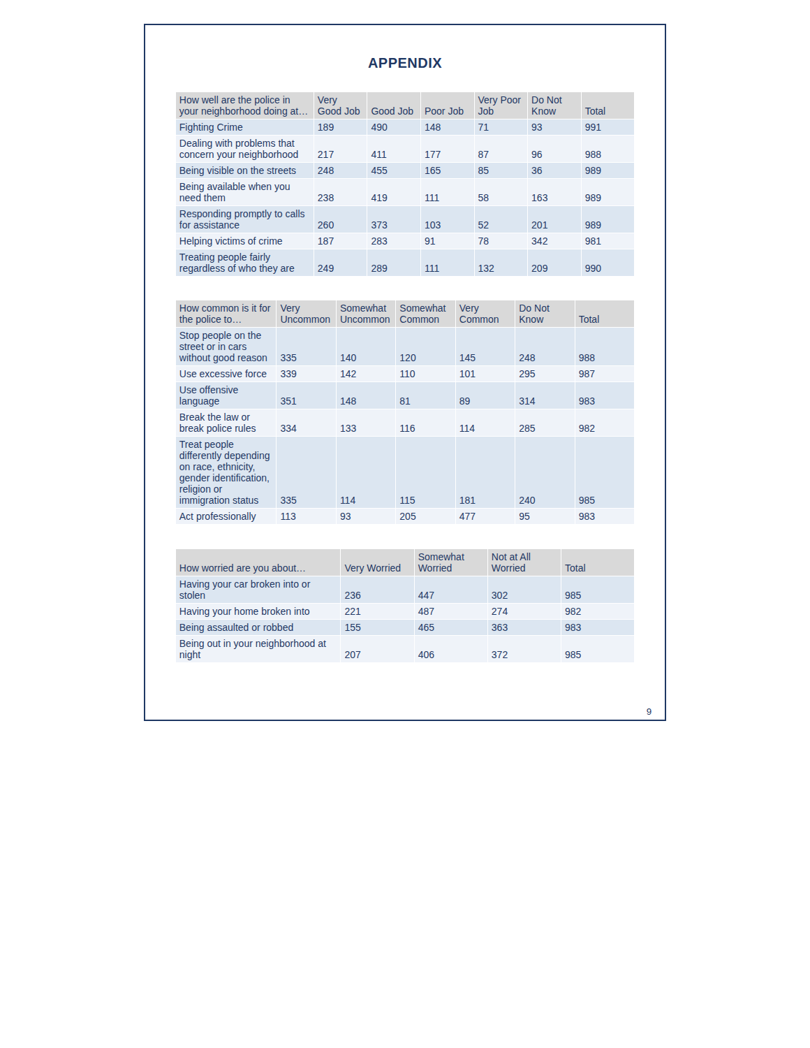APPENDIX
| How well are the police in your neighborhood doing at… | Very Good Job | Good Job | Poor Job | Very Poor Job | Do Not Know | Total |
| --- | --- | --- | --- | --- | --- | --- |
| Fighting Crime | 189 | 490 | 148 | 71 | 93 | 991 |
| Dealing with problems that concern your neighborhood | 217 | 411 | 177 | 87 | 96 | 988 |
| Being visible on the streets | 248 | 455 | 165 | 85 | 36 | 989 |
| Being available when you need them | 238 | 419 | 111 | 58 | 163 | 989 |
| Responding promptly to calls for assistance | 260 | 373 | 103 | 52 | 201 | 989 |
| Helping victims of crime | 187 | 283 | 91 | 78 | 342 | 981 |
| Treating people fairly regardless of who they are | 249 | 289 | 111 | 132 | 209 | 990 |
| How common is it for the police to… | Very Uncommon | Somewhat Uncommon | Somewhat Common | Very Common | Do Not Know | Total |
| --- | --- | --- | --- | --- | --- | --- |
| Stop people on the street or in cars without good reason | 335 | 140 | 120 | 145 | 248 | 988 |
| Use excessive force | 339 | 142 | 110 | 101 | 295 | 987 |
| Use offensive language | 351 | 148 | 81 | 89 | 314 | 983 |
| Break the law or break police rules | 334 | 133 | 116 | 114 | 285 | 982 |
| Treat people differently depending on race, ethnicity, gender identification, religion or immigration status | 335 | 114 | 115 | 181 | 240 | 985 |
| Act professionally | 113 | 93 | 205 | 477 | 95 | 983 |
| How worried are you about… | Very Worried | Somewhat Worried | Not at All Worried | Total |
| --- | --- | --- | --- | --- |
| Having your car broken into or stolen | 236 | 447 | 302 | 985 |
| Having your home broken into | 221 | 487 | 274 | 982 |
| Being assaulted or robbed | 155 | 465 | 363 | 983 |
| Being out in your neighborhood at night | 207 | 406 | 372 | 985 |
9